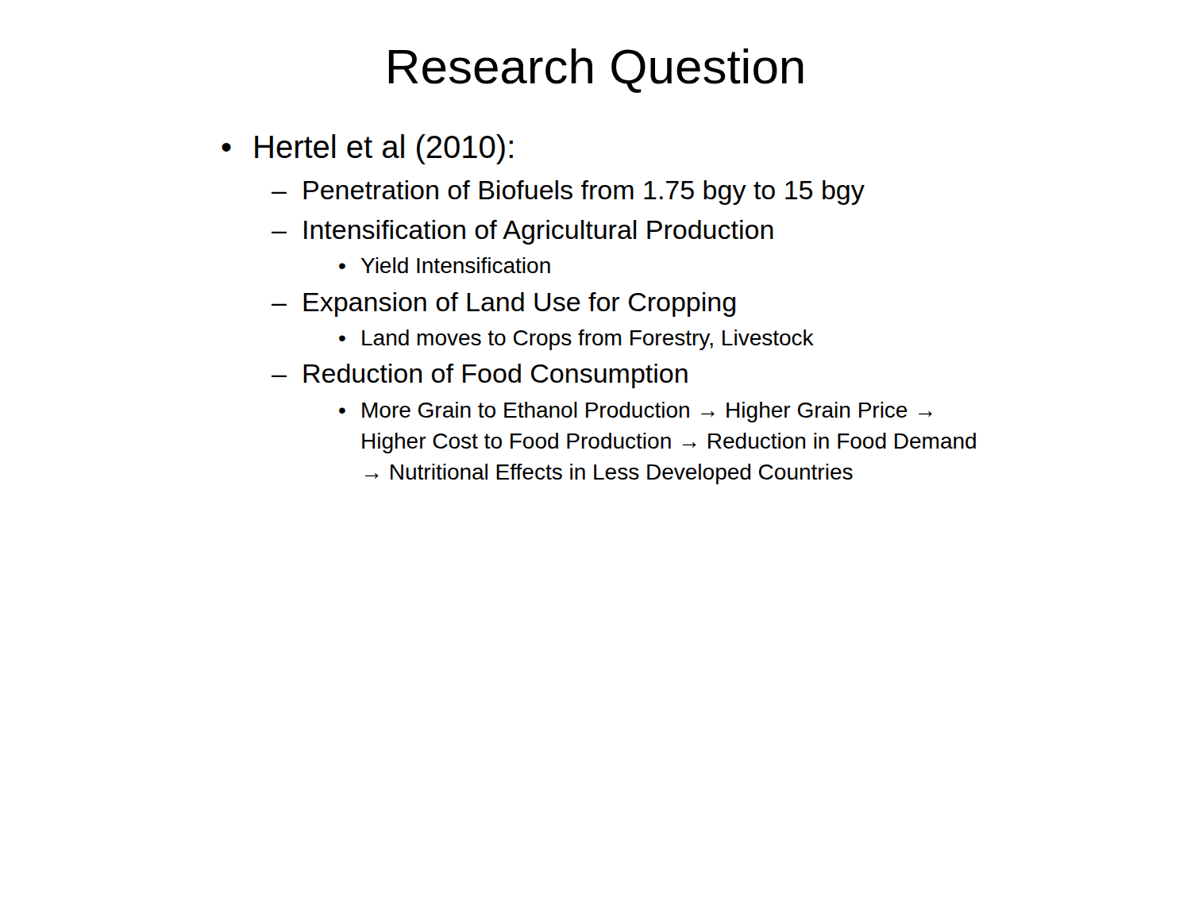Research Question
Hertel et al (2010):
Penetration of Biofuels from 1.75 bgy to 15 bgy
Intensification of Agricultural Production
Yield Intensification
Expansion of Land Use for Cropping
Land moves to Crops from Forestry, Livestock
Reduction of Food Consumption
More Grain to Ethanol Production → Higher Grain Price → Higher Cost to Food Production → Reduction in Food Demand → Nutritional Effects in Less Developed Countries